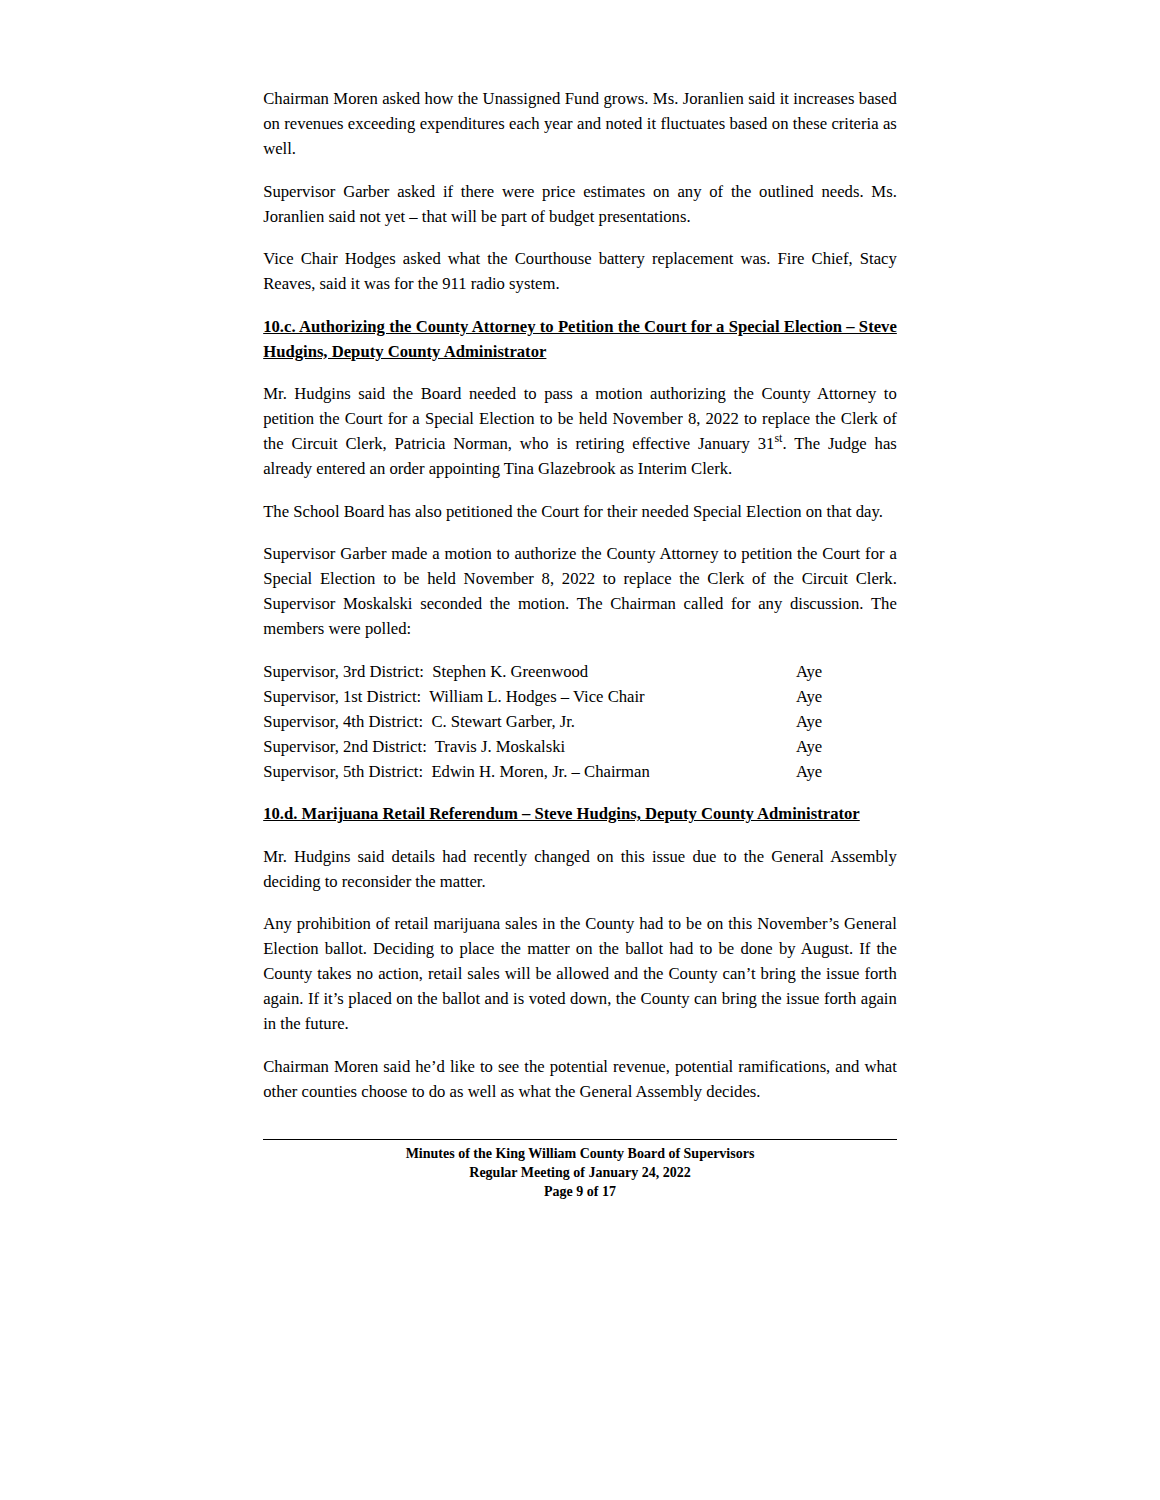Chairman Moren asked how the Unassigned Fund grows. Ms. Joranlien said it increases based on revenues exceeding expenditures each year and noted it fluctuates based on these criteria as well.
Supervisor Garber asked if there were price estimates on any of the outlined needs. Ms. Joranlien said not yet – that will be part of budget presentations.
Vice Chair Hodges asked what the Courthouse battery replacement was. Fire Chief, Stacy Reaves, said it was for the 911 radio system.
10.c. Authorizing the County Attorney to Petition the Court for a Special Election – Steve Hudgins, Deputy County Administrator
Mr. Hudgins said the Board needed to pass a motion authorizing the County Attorney to petition the Court for a Special Election to be held November 8, 2022 to replace the Clerk of the Circuit Clerk, Patricia Norman, who is retiring effective January 31st. The Judge has already entered an order appointing Tina Glazebrook as Interim Clerk.
The School Board has also petitioned the Court for their needed Special Election on that day.
Supervisor Garber made a motion to authorize the County Attorney to petition the Court for a Special Election to be held November 8, 2022 to replace the Clerk of the Circuit Clerk. Supervisor Moskalski seconded the motion. The Chairman called for any discussion. The members were polled:
Supervisor, 3rd District: Stephen K. Greenwood Aye
Supervisor, 1st District: William L. Hodges – Vice Chair Aye
Supervisor, 4th District: C. Stewart Garber, Jr. Aye
Supervisor, 2nd District: Travis J. Moskalski Aye
Supervisor, 5th District: Edwin H. Moren, Jr. – Chairman Aye
10.d. Marijuana Retail Referendum – Steve Hudgins, Deputy County Administrator
Mr. Hudgins said details had recently changed on this issue due to the General Assembly deciding to reconsider the matter.
Any prohibition of retail marijuana sales in the County had to be on this November’s General Election ballot. Deciding to place the matter on the ballot had to be done by August. If the County takes no action, retail sales will be allowed and the County can’t bring the issue forth again. If it’s placed on the ballot and is voted down, the County can bring the issue forth again in the future.
Chairman Moren said he’d like to see the potential revenue, potential ramifications, and what other counties choose to do as well as what the General Assembly decides.
Minutes of the King William County Board of Supervisors
Regular Meeting of January 24, 2022
Page 9 of 17